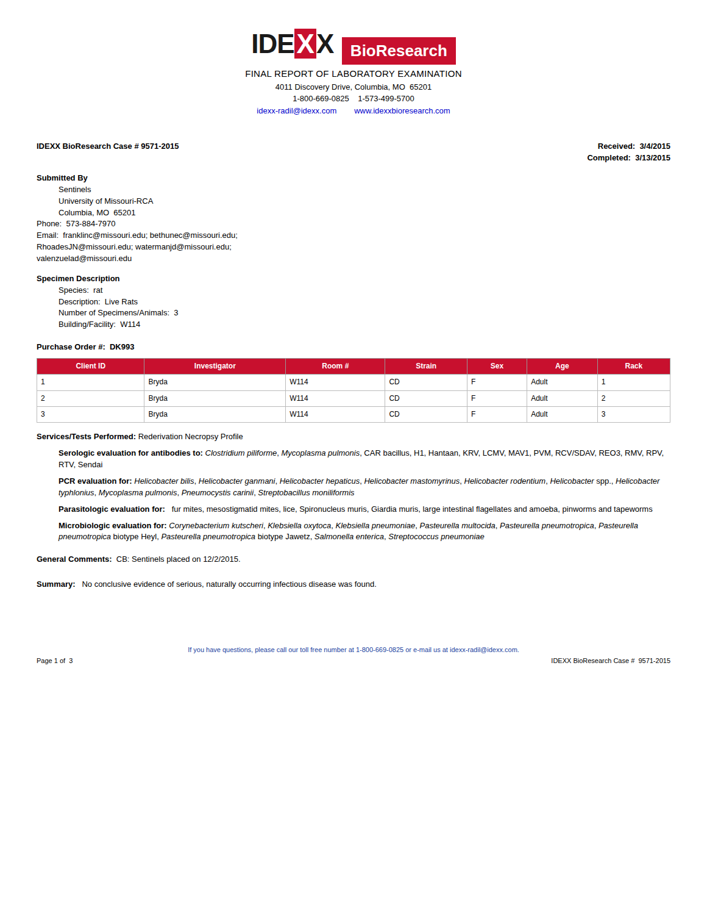IDEXX BioResearch
FINAL REPORT OF LABORATORY EXAMINATION
4011 Discovery Drive, Columbia, MO 65201
1-800-669-0825 1-573-499-5700
idexx-radil@idexx.com www.idexxbioresearch.com
IDEXX BioResearch Case # 9571-2015
Received: 3/4/2015
Completed: 3/13/2015
Submitted By
Sentinels
University of Missouri-RCA
Columbia, MO 65201
Phone: 573-884-7970
Email: franklinc@missouri.edu; bethunec@missouri.edu;
RhoadesJN@missouri.edu; watermanjd@missouri.edu;
valenzuelad@missouri.edu
Specimen Description
Species: rat
Description: Live Rats
Number of Specimens/Animals: 3
Building/Facility: W114
Purchase Order #: DK993
| Client ID | Investigator | Room # | Strain | Sex | Age | Rack |
| --- | --- | --- | --- | --- | --- | --- |
| 1 | Bryda | W114 | CD | F | Adult | 1 |
| 2 | Bryda | W114 | CD | F | Adult | 2 |
| 3 | Bryda | W114 | CD | F | Adult | 3 |
Services/Tests Performed: Rederivation Necropsy Profile
Serologic evaluation for antibodies to: Clostridium piliforme, Mycoplasma pulmonis, CAR bacillus, H1, Hantaan, KRV, LCMV, MAV1, PVM, RCV/SDAV, REO3, RMV, RPV, RTV, Sendai
PCR evaluation for: Helicobacter bilis, Helicobacter ganmani, Helicobacter hepaticus, Helicobacter mastomyrinus, Helicobacter rodentium, Helicobacter spp., Helicobacter typhlonius, Mycoplasma pulmonis, Pneumocystis carinii, Streptobacillus moniliformis
Parasitologic evaluation for: fur mites, mesostigmatid mites, lice, Spironucleus muris, Giardia muris, large intestinal flagellates and amoeba, pinworms and tapeworms
Microbiologic evaluation for: Corynebacterium kutscheri, Klebsiella oxytoca, Klebsiella pneumoniae, Pasteurella multocida, Pasteurella pneumotropica, Pasteurella pneumotropica biotype Heyl, Pasteurella pneumotropica biotype Jawetz, Salmonella enterica, Streptococcus pneumoniae
General Comments: CB: Sentinels placed on 12/2/2015.
Summary: No conclusive evidence of serious, naturally occurring infectious disease was found.
If you have questions, please call our toll free number at 1-800-669-0825 or e-mail us at idexx-radil@idexx.com.
Page 1 of 3
IDEXX BioResearch Case # 9571-2015